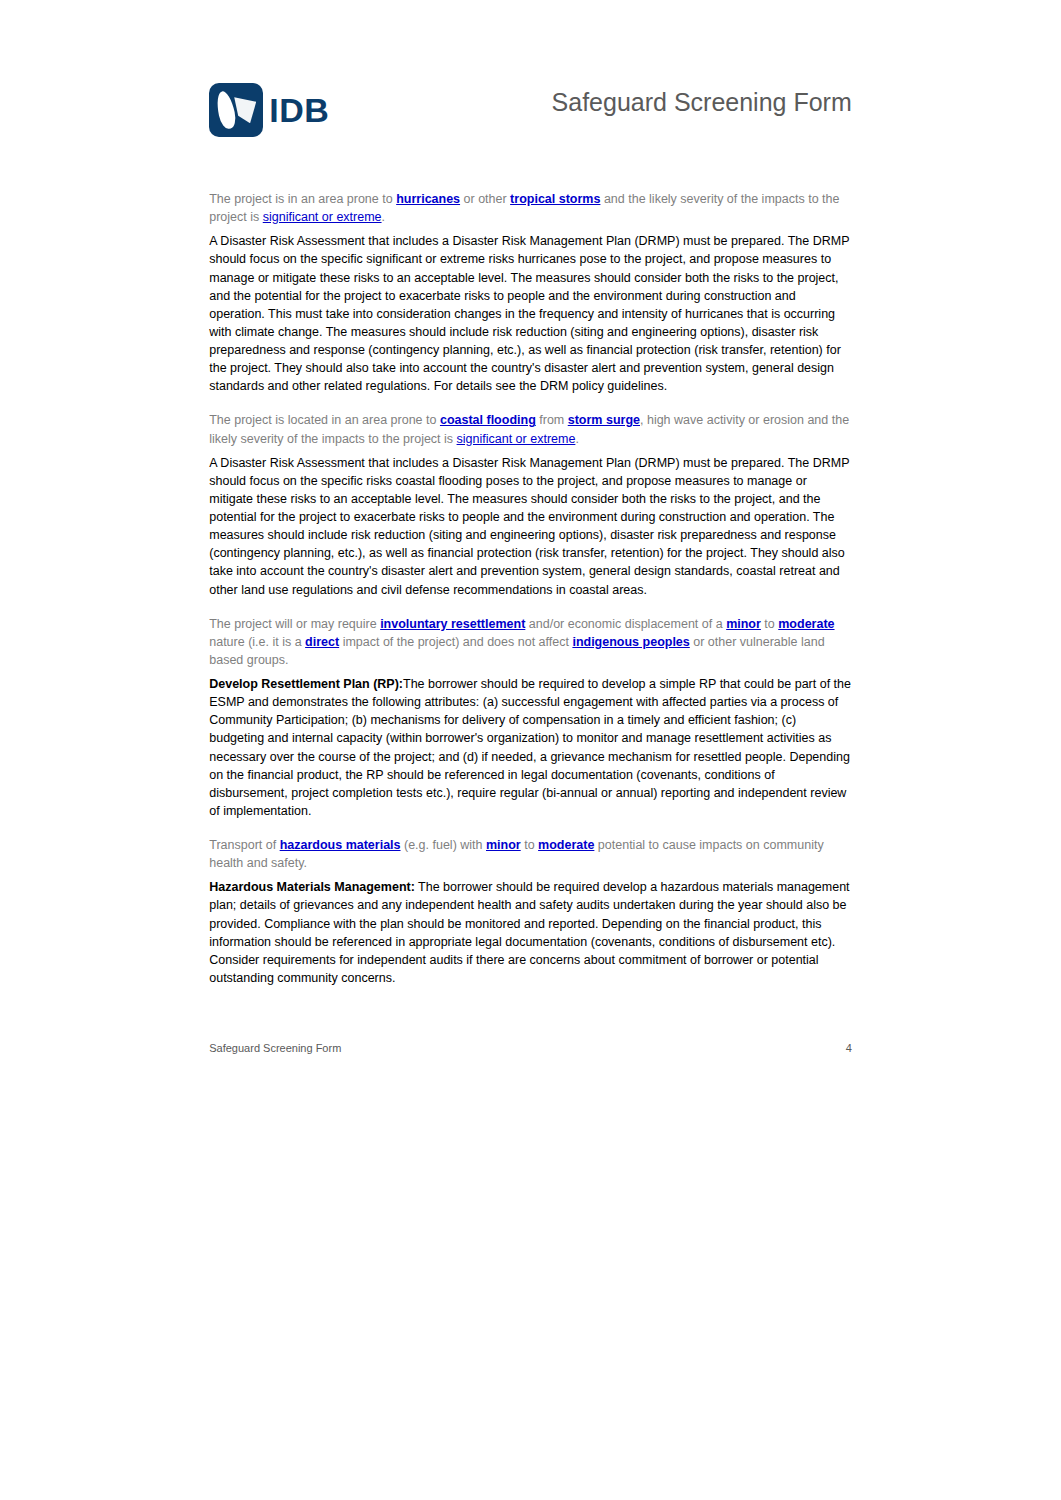IDB
Safeguard Screening Form
The project is in an area prone to hurricanes or other tropical storms and the likely severity of the impacts to the project is significant or extreme.
A Disaster Risk Assessment that includes a Disaster Risk Management Plan (DRMP) must be prepared. The DRMP should focus on the specific significant or extreme risks hurricanes pose to the project, and propose measures to manage or mitigate these risks to an acceptable level. The measures should consider both the risks to the project, and the potential for the project to exacerbate risks to people and the environment during construction and operation. This must take into consideration changes in the frequency and intensity of hurricanes that is occurring with climate change. The measures should include risk reduction (siting and engineering options), disaster risk preparedness and response (contingency planning, etc.), as well as financial protection (risk transfer, retention) for the project. They should also take into account the country's disaster alert and prevention system, general design standards and other related regulations. For details see the DRM policy guidelines.
The project is located in an area prone to coastal flooding from storm surge, high wave activity or erosion and the likely severity of the impacts to the project is significant or extreme.
A Disaster Risk Assessment that includes a Disaster Risk Management Plan (DRMP) must be prepared. The DRMP should focus on the specific risks coastal flooding poses to the project, and propose measures to manage or mitigate these risks to an acceptable level. The measures should consider both the risks to the project, and the potential for the project to exacerbate risks to people and the environment during construction and operation. The measures should include risk reduction (siting and engineering options), disaster risk preparedness and response (contingency planning, etc.), as well as financial protection (risk transfer, retention) for the project. They should also take into account the country's disaster alert and prevention system, general design standards, coastal retreat and other land use regulations and civil defense recommendations in coastal areas.
The project will or may require involuntary resettlement and/or economic displacement of a minor to moderate nature (i.e. it is a direct impact of the project) and does not affect indigenous peoples or other vulnerable land based groups.
Develop Resettlement Plan (RP): The borrower should be required to develop a simple RP that could be part of the ESMP and demonstrates the following attributes: (a) successful engagement with affected parties via a process of Community Participation; (b) mechanisms for delivery of compensation in a timely and efficient fashion; (c) budgeting and internal capacity (within borrower's organization) to monitor and manage resettlement activities as necessary over the course of the project; and (d) if needed, a grievance mechanism for resettled people. Depending on the financial product, the RP should be referenced in legal documentation (covenants, conditions of disbursement, project completion tests etc.), require regular (bi-annual or annual) reporting and independent review of implementation.
Transport of hazardous materials (e.g. fuel) with minor to moderate potential to cause impacts on community health and safety.
Hazardous Materials Management: The borrower should be required develop a hazardous materials management plan; details of grievances and any independent health and safety audits undertaken during the year should also be provided. Compliance with the plan should be monitored and reported. Depending on the financial product, this information should be referenced in appropriate legal documentation (covenants, conditions of disbursement etc). Consider requirements for independent audits if there are concerns about commitment of borrower or potential outstanding community concerns.
Safeguard Screening Form 4